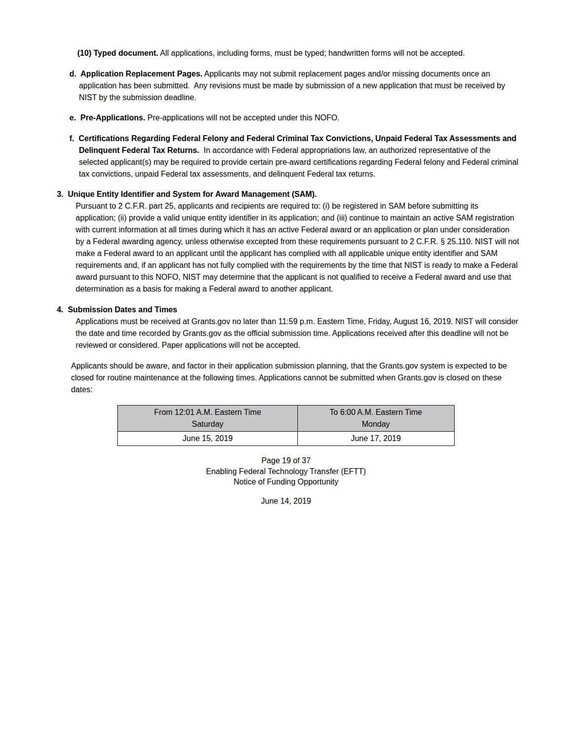(10) Typed document. All applications, including forms, must be typed; handwritten forms will not be accepted.
d. Application Replacement Pages. Applicants may not submit replacement pages and/or missing documents once an application has been submitted. Any revisions must be made by submission of a new application that must be received by NIST by the submission deadline.
e. Pre-Applications. Pre-applications will not be accepted under this NOFO.
f. Certifications Regarding Federal Felony and Federal Criminal Tax Convictions, Unpaid Federal Tax Assessments and Delinquent Federal Tax Returns. In accordance with Federal appropriations law, an authorized representative of the selected applicant(s) may be required to provide certain pre-award certifications regarding Federal felony and Federal criminal tax convictions, unpaid Federal tax assessments, and delinquent Federal tax returns.
3. Unique Entity Identifier and System for Award Management (SAM).
Pursuant to 2 C.F.R. part 25, applicants and recipients are required to: (i) be registered in SAM before submitting its application; (ii) provide a valid unique entity identifier in its application; and (iii) continue to maintain an active SAM registration with current information at all times during which it has an active Federal award or an application or plan under consideration by a Federal awarding agency, unless otherwise excepted from these requirements pursuant to 2 C.F.R. § 25.110. NIST will not make a Federal award to an applicant until the applicant has complied with all applicable unique entity identifier and SAM requirements and, if an applicant has not fully complied with the requirements by the time that NIST is ready to make a Federal award pursuant to this NOFO, NIST may determine that the applicant is not qualified to receive a Federal award and use that determination as a basis for making a Federal award to another applicant.
4. Submission Dates and Times
Applications must be received at Grants.gov no later than 11:59 p.m. Eastern Time, Friday, August 16, 2019. NIST will consider the date and time recorded by Grants.gov as the official submission time. Applications received after this deadline will not be reviewed or considered. Paper applications will not be accepted.
Applicants should be aware, and factor in their application submission planning, that the Grants.gov system is expected to be closed for routine maintenance at the following times. Applications cannot be submitted when Grants.gov is closed on these dates:
| From 12:01 A.M. Eastern Time Saturday | To 6:00 A.M. Eastern Time Monday |
| --- | --- |
| June 15, 2019 | June 17, 2019 |
Page 19 of 37
Enabling Federal Technology Transfer (EFTT)
Notice of Funding Opportunity
June 14, 2019